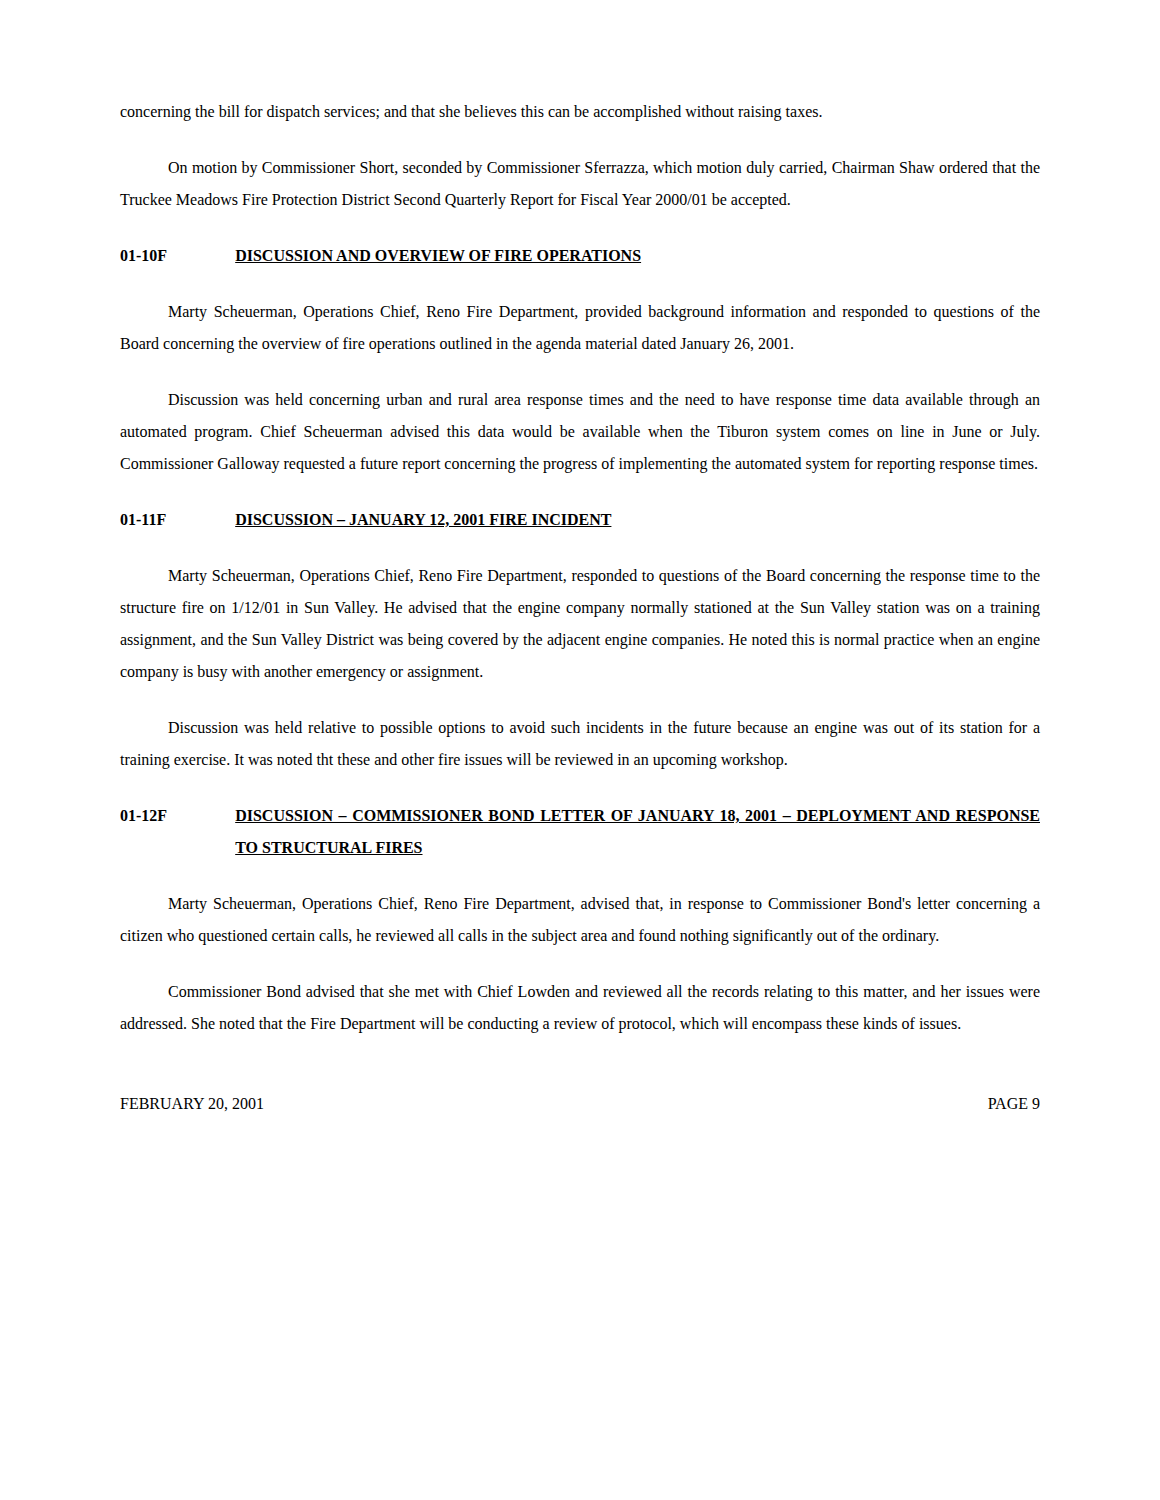concerning the bill for dispatch services; and that she believes this can be accomplished without raising taxes.
On motion by Commissioner Short, seconded by Commissioner Sferrazza, which motion duly carried, Chairman Shaw ordered that the Truckee Meadows Fire Protection District Second Quarterly Report for Fiscal Year 2000/01 be accepted.
01-10F DISCUSSION AND OVERVIEW OF FIRE OPERATIONS
Marty Scheuerman, Operations Chief, Reno Fire Department, provided background information and responded to questions of the Board concerning the overview of fire operations outlined in the agenda material dated January 26, 2001.
Discussion was held concerning urban and rural area response times and the need to have response time data available through an automated program. Chief Scheuerman advised this data would be available when the Tiburon system comes on line in June or July. Commissioner Galloway requested a future report concerning the progress of implementing the automated system for reporting response times.
01-11F DISCUSSION – JANUARY 12, 2001 FIRE INCIDENT
Marty Scheuerman, Operations Chief, Reno Fire Department, responded to questions of the Board concerning the response time to the structure fire on 1/12/01 in Sun Valley. He advised that the engine company normally stationed at the Sun Valley station was on a training assignment, and the Sun Valley District was being covered by the adjacent engine companies. He noted this is normal practice when an engine company is busy with another emergency or assignment.
Discussion was held relative to possible options to avoid such incidents in the future because an engine was out of its station for a training exercise. It was noted tht these and other fire issues will be reviewed in an upcoming workshop.
01-12F DISCUSSION – COMMISSIONER BOND LETTER OF JANUARY 18, 2001 – DEPLOYMENT AND RESPONSE TO STRUCTURAL FIRES
Marty Scheuerman, Operations Chief, Reno Fire Department, advised that, in response to Commissioner Bond's letter concerning a citizen who questioned certain calls, he reviewed all calls in the subject area and found nothing significantly out of the ordinary.
Commissioner Bond advised that she met with Chief Lowden and reviewed all the records relating to this matter, and her issues were addressed. She noted that the Fire Department will be conducting a review of protocol, which will encompass these kinds of issues.
FEBRUARY 20, 2001 PAGE 9